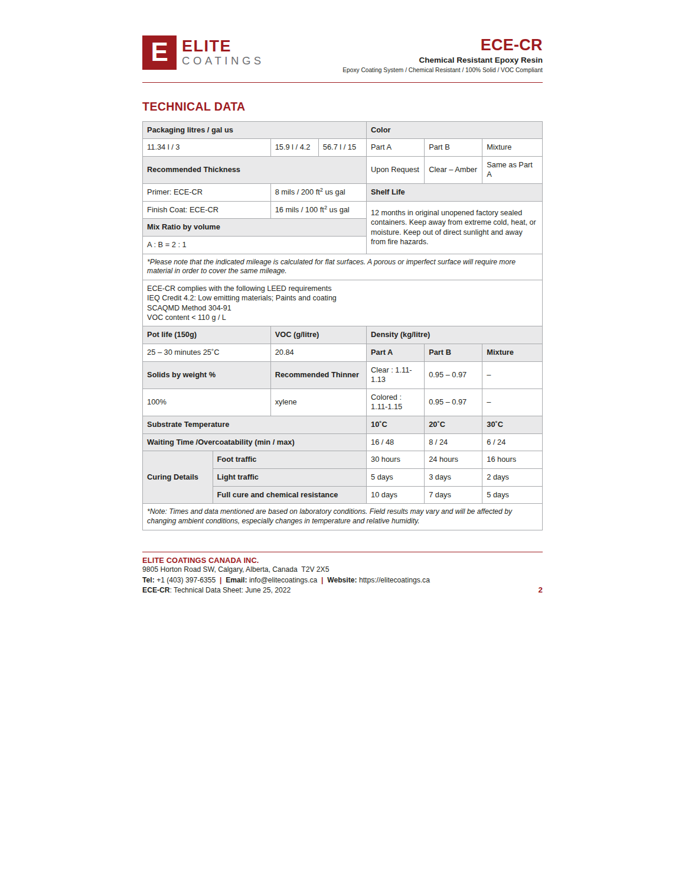E
ELITE
COATINGS
ECE-CR
Chemical Resistant Epoxy Resin
Epoxy Coating System / Chemical Resistant / 100% Solid / VOC Compliant
TECHNICAL DATA
| Packaging litres / gal us | Color |
| 11.34 l / 3 | 15.9 l / 4.2 | 56.7 l / 15 | Part A | Part B | Mixture |
| Recommended Thickness | Upon Request | Clear – Amber | Same as Part A |
| Primer: ECE-CR | 8 mils / 200 ft 2 us gal | Shelf Life |
| Finish Coat: ECE-CR | 16 mils / 100 ft 2 us gal | 12 months in original unopened factory sealed containers. Keep away from extreme cold, heat, or moisture. Keep out of direct sunlight and away from fire hazards. |
| Mix Ratio by volume |
| A : B = 2 : 1 |
| *Please note that the indicated mileage is calculated for flat surfaces. A porous or imperfect surface will require more material in order to cover the same mileage. |
| ECE-CR complies with the following LEED requirements IEQ Credit 4.2: Low emitting materials; Paints and coating SCAQMD Method 304-91 VOC content < 110 g / L |
| Pot life (150g) | VOC (g/litre) | Density (kg/litre) |
| 25 – 30 minutes 25˚C | 20.84 | Part A | Part B | Mixture |
| Solids by weight % | Recommended Thinner | Clear : 1.11-1.13 | 0.95 – 0.97 | – |
| 100% | xylene | Colored : 1.11-1.15 | 0.95 – 0.97 | – |
| Substrate Temperature | 10˚C | 20˚C | 30˚C |
| Waiting Time /Overcoatability (min / max) | 16 / 48 | 8 / 24 | 6 / 24 |
| Curing Details | Foot traffic | 30 hours | 24 hours | 16 hours |
| Light traffic | 5 days | 3 days | 2 days |
| Full cure and chemical resistance | 10 days | 7 days | 5 days |
| *Note: Times and data mentioned are based on laboratory conditions. Field results may vary and will be affected by changing ambient conditions, especially changes in temperature and relative humidity. |
ELITE COATINGS CANADA INC.
9805 Horton Road SW, Calgary, Alberta, Canada T2V 2X5
Tel: +1 (403) 397-6355 | Email: info@elitecoatings.ca | Website: https://elitecoatings.ca
ECE-CR: Technical Data Sheet: June 25, 2022
2